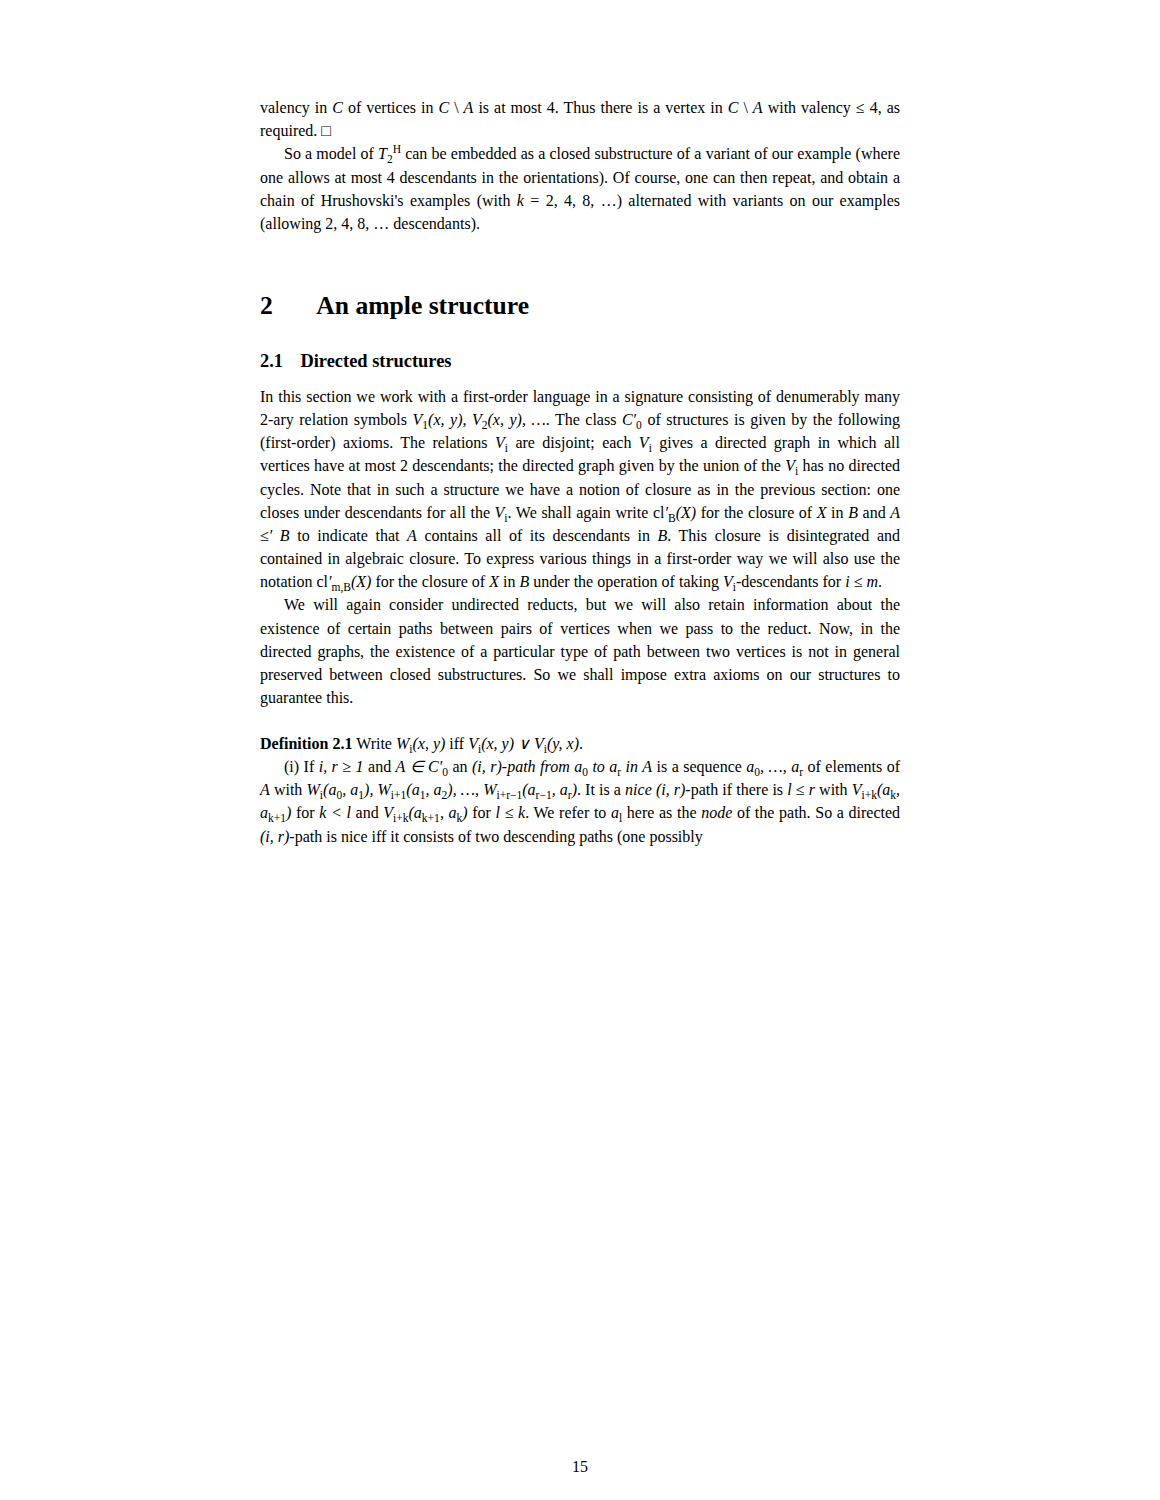valency in C of vertices in C \ A is at most 4. Thus there is a vertex in C \ A with valency ≤ 4, as required. □
So a model of T2H can be embedded as a closed substructure of a variant of our example (where one allows at most 4 descendants in the orientations). Of course, one can then repeat, and obtain a chain of Hrushovski's examples (with k = 2, 4, 8, …) alternated with variants on our examples (allowing 2, 4, 8, … descendants).
2 An ample structure
2.1 Directed structures
In this section we work with a first-order language in a signature consisting of denumerably many 2-ary relation symbols V1(x, y), V2(x, y), …. The class C′0 of structures is given by the following (first-order) axioms. The relations Vi are disjoint; each Vi gives a directed graph in which all vertices have at most 2 descendants; the directed graph given by the union of the Vi has no directed cycles. Note that in such a structure we have a notion of closure as in the previous section: one closes under descendants for all the Vi. We shall again write cl′B(X) for the closure of X in B and A ≤′ B to indicate that A contains all of its descendants in B. This closure is disintegrated and contained in algebraic closure. To express various things in a first-order way we will also use the notation cl′m,B(X) for the closure of X in B under the operation of taking Vi-descendants for i ≤ m.
We will again consider undirected reducts, but we will also retain information about the existence of certain paths between pairs of vertices when we pass to the reduct. Now, in the directed graphs, the existence of a particular type of path between two vertices is not in general preserved between closed substructures. So we shall impose extra axioms on our structures to guarantee this.
Definition 2.1 Write Wi(x, y) iff Vi(x, y) ∨ Vi(y, x).
(i) If i, r ≥ 1 and A ∈ C′0 an (i, r)-path from a0 to ar in A is a sequence a0, …, ar of elements of A with Wi(a0, a1), Wi+1(a1, a2), …, Wi+r−1(ar−1, ar). It is a nice (i, r)-path if there is l ≤ r with Vi+k(ak, ak+1) for k < l and Vi+k(ak+1, ak) for l ≤ k. We refer to al here as the node of the path. So a directed (i, r)-path is nice iff it consists of two descending paths (one possibly
15